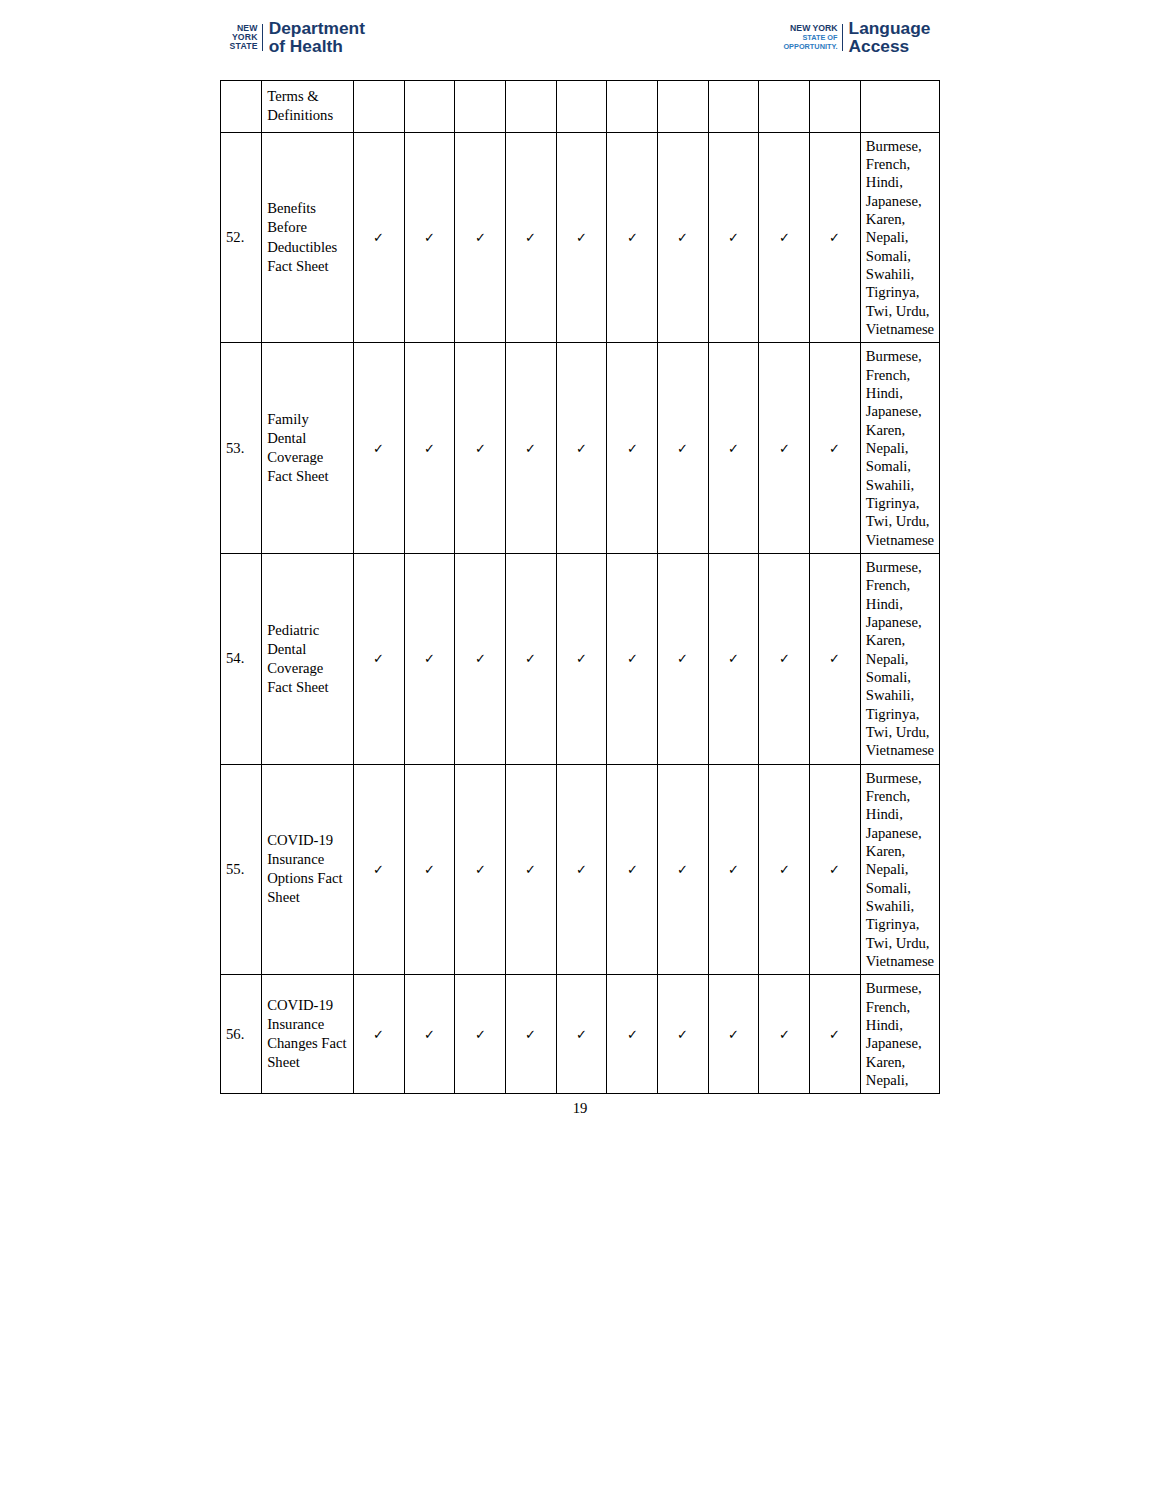NEW
YORK
STATE
Department
of Health
NEW YORK
STATE OF
OPPORTUNITY.
Language
Access
| | Terms & Definitions | | | | | | | | | | | |
| 52. | Benefits Before Deductibles Fact Sheet | ✓ | ✓ | ✓ | ✓ | ✓ | ✓ | ✓ | ✓ | ✓ | ✓ | Burmese, French, Hindi, Japanese, Karen, Nepali, Somali, Swahili, Tigrinya, Twi, Urdu, Vietnamese |
| 53. | Family Dental Coverage Fact Sheet | ✓ | ✓ | ✓ | ✓ | ✓ | ✓ | ✓ | ✓ | ✓ | ✓ | Burmese, French, Hindi, Japanese, Karen, Nepali, Somali, Swahili, Tigrinya, Twi, Urdu, Vietnamese |
| 54. | Pediatric Dental Coverage Fact Sheet | ✓ | ✓ | ✓ | ✓ | ✓ | ✓ | ✓ | ✓ | ✓ | ✓ | Burmese, French, Hindi, Japanese, Karen, Nepali, Somali, Swahili, Tigrinya, Twi, Urdu, Vietnamese |
| 55. | COVID-19 Insurance Options Fact Sheet | ✓ | ✓ | ✓ | ✓ | ✓ | ✓ | ✓ | ✓ | ✓ | ✓ | Burmese, French, Hindi, Japanese, Karen, Nepali, Somali, Swahili, Tigrinya, Twi, Urdu, Vietnamese |
| 56. | COVID-19 Insurance Changes Fact Sheet | ✓ | ✓ | ✓ | ✓ | ✓ | ✓ | ✓ | ✓ | ✓ | ✓ | Burmese, French, Hindi, Japanese, Karen, Nepali, |
19